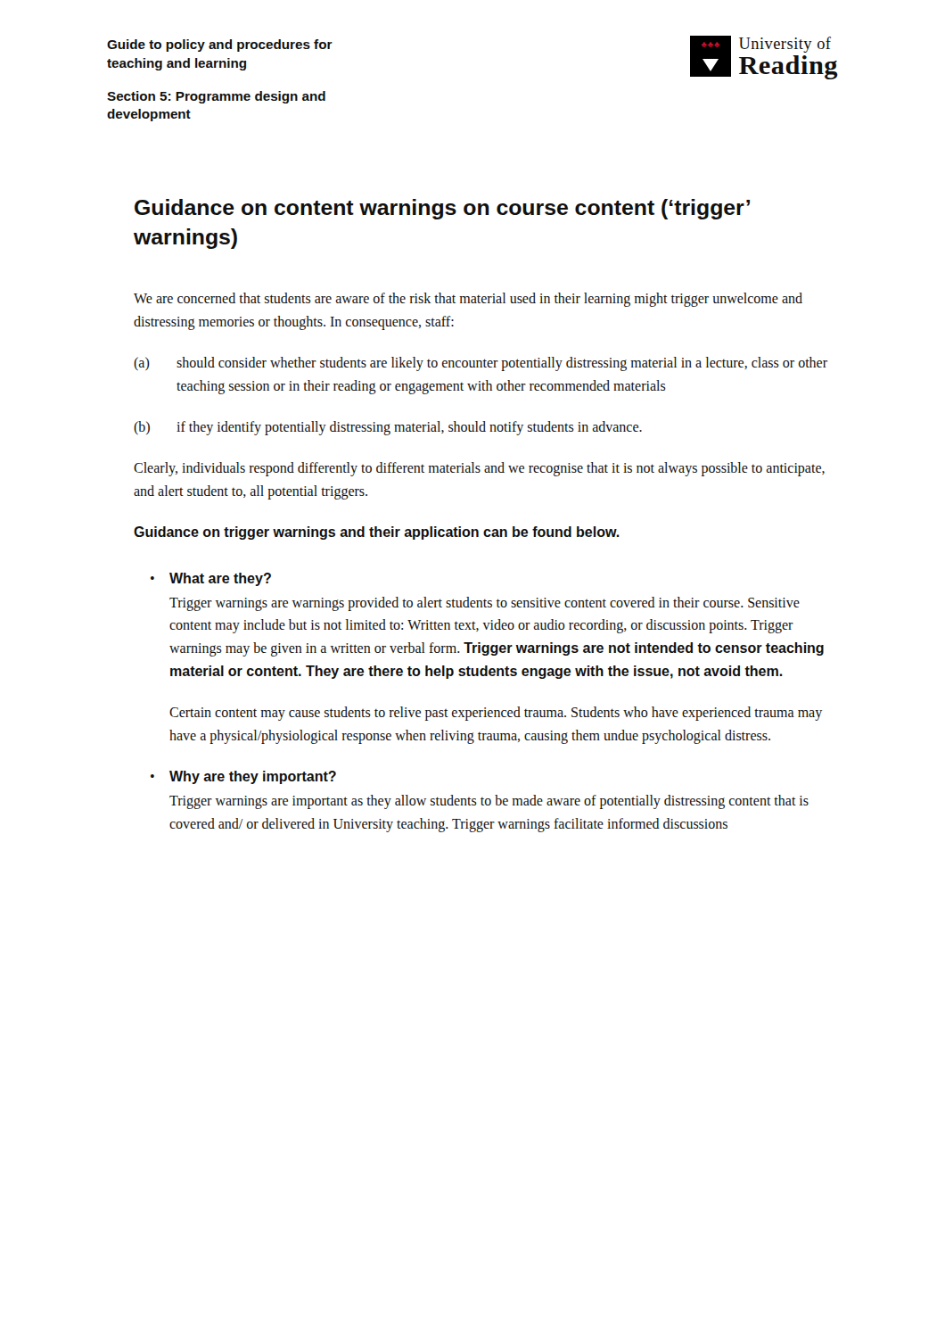Guide to policy and procedures for
teaching and learning
Section 5: Programme design and
development
University of Reading
Guidance on content warnings on course content (‘trigger’ warnings)
We are concerned that students are aware of the risk that material used in their learning might trigger unwelcome and distressing memories or thoughts. In consequence, staff:
(a) should consider whether students are likely to encounter potentially distressing material in a lecture, class or other teaching session or in their reading or engagement with other recommended materials
(b) if they identify potentially distressing material, should notify students in advance.
Clearly, individuals respond differently to different materials and we recognise that it is not always possible to anticipate, and alert student to, all potential triggers.
Guidance on trigger warnings and their application can be found below.
What are they?
Trigger warnings are warnings provided to alert students to sensitive content covered in their course. Sensitive content may include but is not limited to: Written text, video or audio recording, or discussion points. Trigger warnings may be given in a written or verbal form. Trigger warnings are not intended to censor teaching material or content. They are there to help students engage with the issue, not avoid them.
Certain content may cause students to relive past experienced trauma. Students who have experienced trauma may have a physical/physiological response when reliving trauma, causing them undue psychological distress.
Why are they important?
Trigger warnings are important as they allow students to be made aware of potentially distressing content that is covered and/ or delivered in University teaching. Trigger warnings facilitate informed discussions